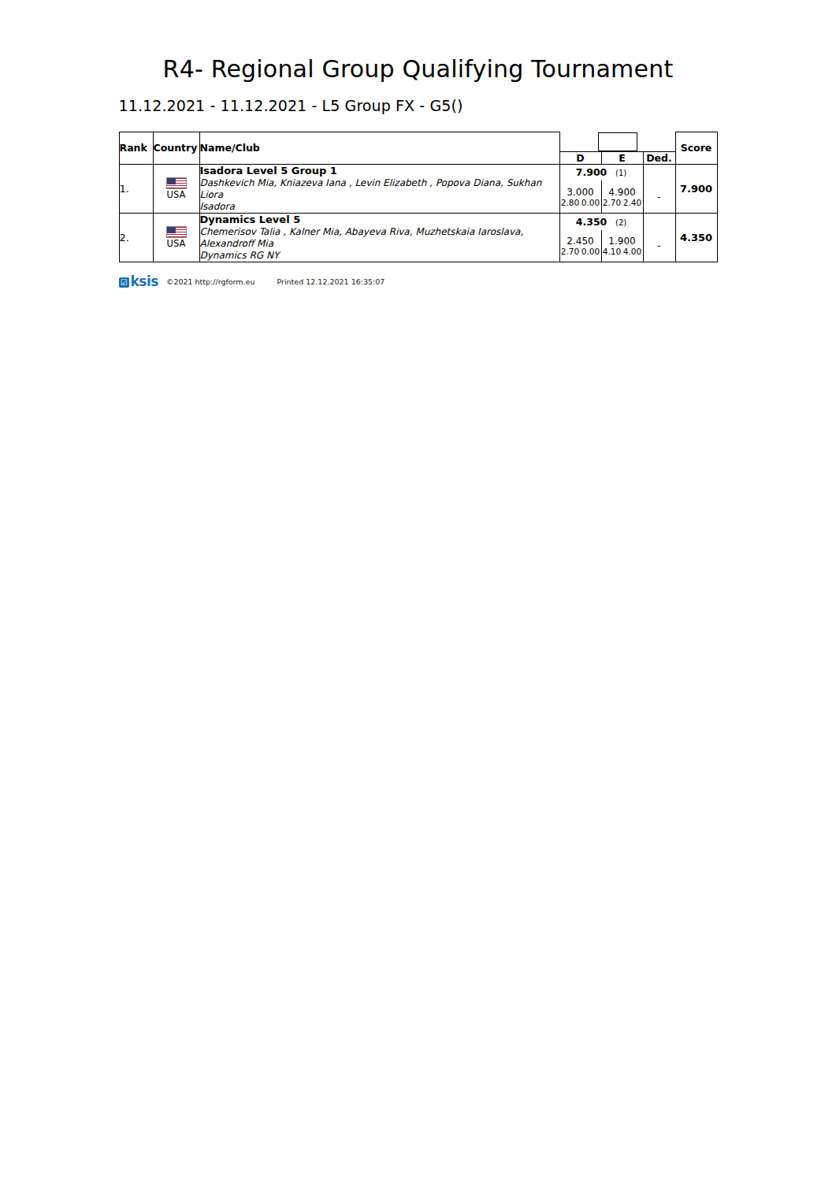R4- Regional Group Qualifying Tournament
11.12.2021 - 11.12.2021 - L5 Group FX - G5()
| Rank | Country | Name/Club | | Score |
| --- | --- | --- | --- | --- |
| D | E | Ded. |
| 1. | USA | Isadora Level 5 Group 1 Dashkevich Mia, Kniazeva Iana , Levin Elizabeth , Popova Diana, Sukhan Liora Isadora | 7.900 (1) | | 7.900 |
| 3.000 2.80 0.00 | 4.900 2.70 2.40 | - |
| 2. | USA | Dynamics Level 5 Chemerisov Talia , Kalner Mia, Abayeva Riva, Muzhetskaia Iaroslava, Alexandroff Mia Dynamics RG NY | 4.350 (2) | | 4.350 |
| 2.450 2.70 0.00 | 1.900 4.10 4.00 | - |
☑ksis ©2021 http://rgform.eu Printed 12.12.2021 16:35:07